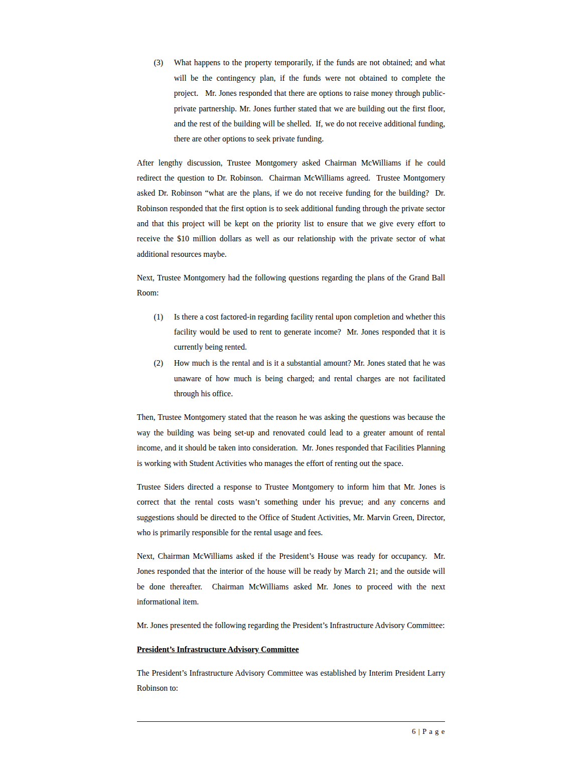(3) What happens to the property temporarily, if the funds are not obtained; and what will be the contingency plan, if the funds were not obtained to complete the project. Mr. Jones responded that there are options to raise money through public-private partnership. Mr. Jones further stated that we are building out the first floor, and the rest of the building will be shelled. If, we do not receive additional funding, there are other options to seek private funding.
After lengthy discussion, Trustee Montgomery asked Chairman McWilliams if he could redirect the question to Dr. Robinson. Chairman McWilliams agreed. Trustee Montgomery asked Dr. Robinson “what are the plans, if we do not receive funding for the building? Dr. Robinson responded that the first option is to seek additional funding through the private sector and that this project will be kept on the priority list to ensure that we give every effort to receive the $10 million dollars as well as our relationship with the private sector of what additional resources maybe.
Next, Trustee Montgomery had the following questions regarding the plans of the Grand Ball Room:
(1) Is there a cost factored-in regarding facility rental upon completion and whether this facility would be used to rent to generate income? Mr. Jones responded that it is currently being rented.
(2) How much is the rental and is it a substantial amount? Mr. Jones stated that he was unaware of how much is being charged; and rental charges are not facilitated through his office.
Then, Trustee Montgomery stated that the reason he was asking the questions was because the way the building was being set-up and renovated could lead to a greater amount of rental income, and it should be taken into consideration. Mr. Jones responded that Facilities Planning is working with Student Activities who manages the effort of renting out the space.
Trustee Siders directed a response to Trustee Montgomery to inform him that Mr. Jones is correct that the rental costs wasn’t something under his prevue; and any concerns and suggestions should be directed to the Office of Student Activities, Mr. Marvin Green, Director, who is primarily responsible for the rental usage and fees.
Next, Chairman McWilliams asked if the President’s House was ready for occupancy. Mr. Jones responded that the interior of the house will be ready by March 21; and the outside will be done thereafter. Chairman McWilliams asked Mr. Jones to proceed with the next informational item.
Mr. Jones presented the following regarding the President’s Infrastructure Advisory Committee:
President’s Infrastructure Advisory Committee
The President’s Infrastructure Advisory Committee was established by Interim President Larry Robinson to:
6 | P a g e